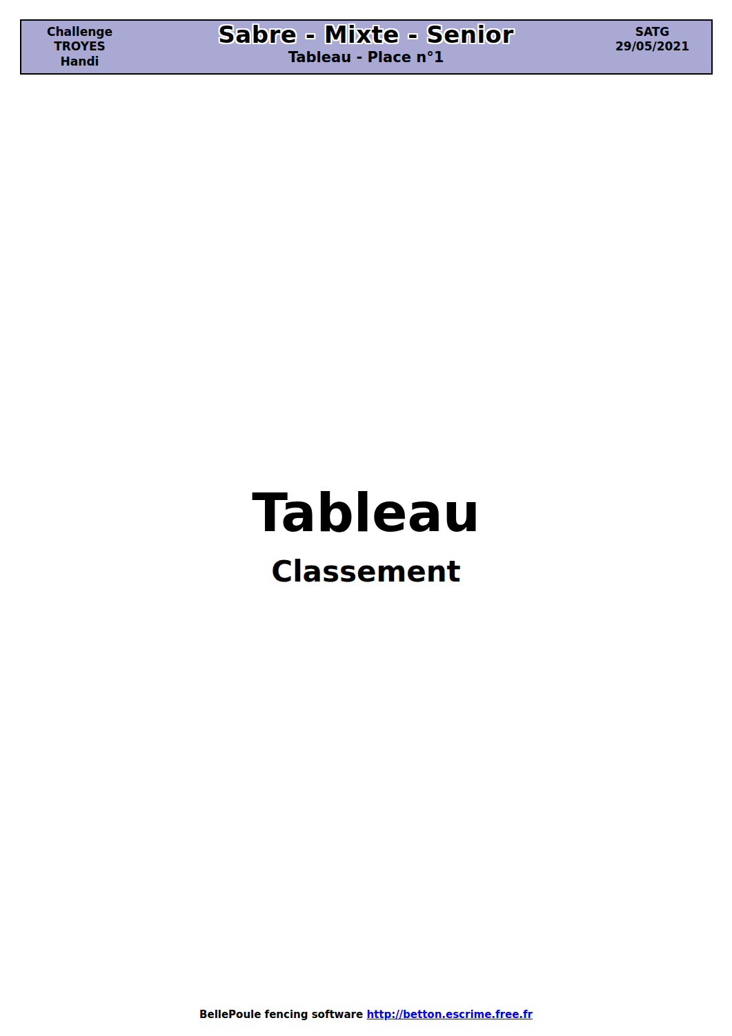Challenge
TROYES
Handi
Sabre - Mixte - Senior
Tableau - Place n°1
SATG
29/05/2021
Tableau
Classement
BellePoule fencing software http://betton.escrime.free.fr